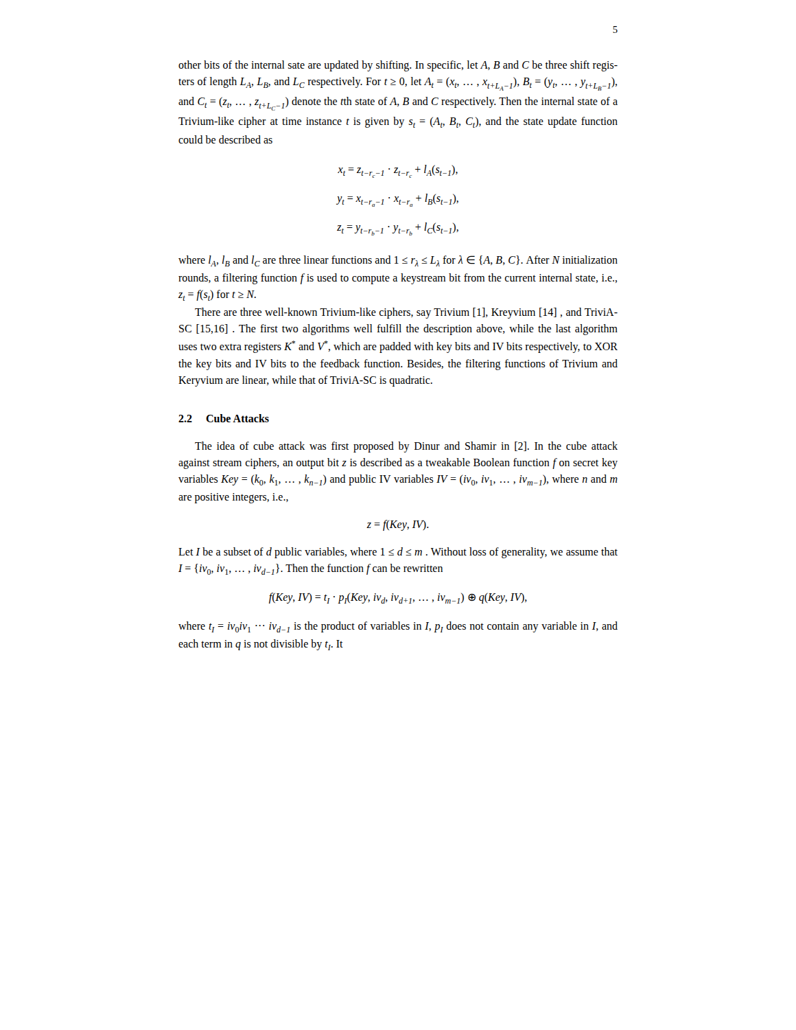5
other bits of the internal sate are updated by shifting. In specific, let A, B and C be three shift registers of length LA, LB, and LC respectively. For t ≥ 0, let At = (xt, … , xt+LA−1), Bt = (yt, … , yt+LB−1), and Ct = (zt, … , zt+LC−1) denote the tth state of A, B and C respectively. Then the internal state of a Trivium-like cipher at time instance t is given by st = (At, Bt, Ct), and the state update function could be described as
xt = zt−rc−1 · zt−rc + lA(st−1),
yt = xt−ra−1 · xt−ra + lB(st−1),
zt = yt−rb−1 · yt−rb + lC(st−1),
where lA, lB and lC are three linear functions and 1 ≤ rλ ≤ Lλ for λ ∈ {A, B, C}. After N initialization rounds, a filtering function f is used to compute a keystream bit from the current internal state, i.e., zt = f(st) for t ≥ N.
There are three well-known Trivium-like ciphers, say Trivium [1], Kreyvium [14] , and TriviA-SC [15,16] . The first two algorithms well fulfill the description above, while the last algorithm uses two extra registers K* and V*, which are padded with key bits and IV bits respectively, to XOR the key bits and IV bits to the feedback function. Besides, the filtering functions of Trivium and Keryvium are linear, while that of TriviA-SC is quadratic.
2.2 Cube Attacks
The idea of cube attack was first proposed by Dinur and Shamir in [2]. In the cube attack against stream ciphers, an output bit z is described as a tweakable Boolean function f on secret key variables Key = (k0, k1, … , kn−1) and public IV variables IV = (iv0, iv1, … , ivm−1), where n and m are positive integers, i.e.,
z = f(Key, IV).
Let I be a subset of d public variables, where 1 ≤ d ≤ m . Without loss of generality, we assume that I = {iv0, iv1, … , ivd−1}. Then the function f can be rewritten
f(Key, IV) = tI · pI(Key, ivd, ivd+1, … , ivm−1) ⊕ q(Key, IV),
where tI = iv0iv1 ··· ivd−1 is the product of variables in I, pI does not contain any variable in I, and each term in q is not divisible by tI. It